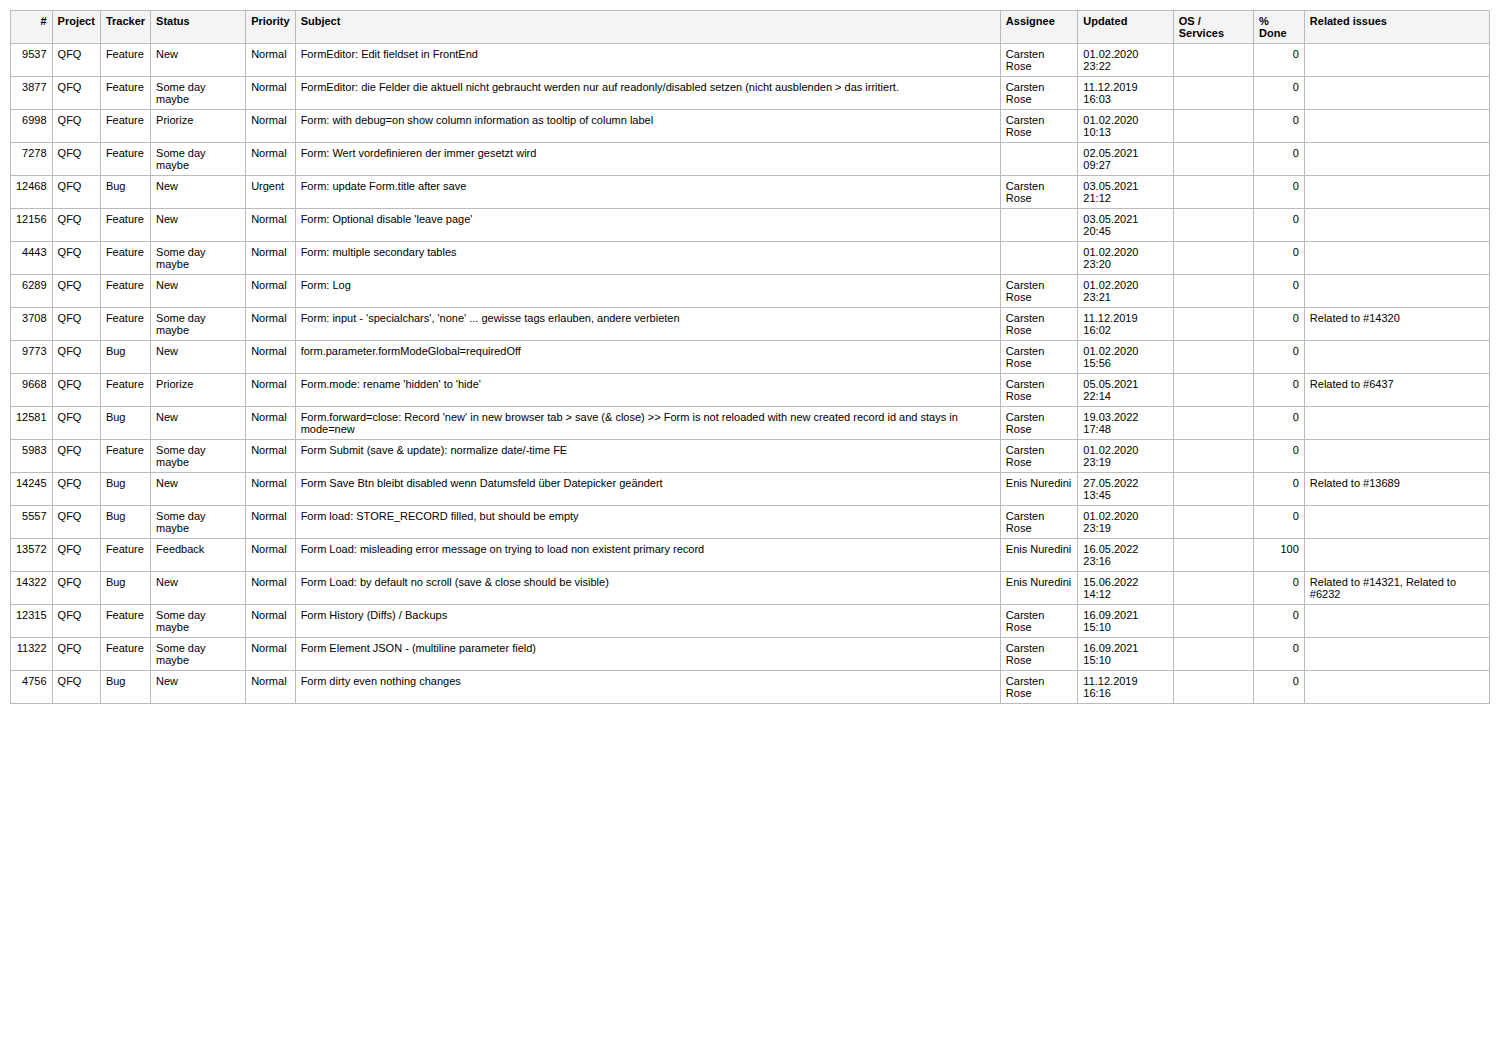| # | Project | Tracker | Status | Priority | Subject | Assignee | Updated | OS / Services | % Done | Related issues |
| --- | --- | --- | --- | --- | --- | --- | --- | --- | --- | --- |
| 9537 | QFQ | Feature | New | Normal | FormEditor: Edit fieldset in FrontEnd | Carsten Rose | 01.02.2020 23:22 | | 0 | |
| 3877 | QFQ | Feature | Some day maybe | Normal | FormEditor: die Felder die aktuell nicht gebraucht werden nur auf readonly/disabled setzen (nicht ausblenden > das irritiert. | Carsten Rose | 11.12.2019 16:03 | | 0 | |
| 6998 | QFQ | Feature | Priorize | Normal | Form: with debug=on show column information as tooltip of column label | Carsten Rose | 01.02.2020 10:13 | | 0 | |
| 7278 | QFQ | Feature | Some day maybe | Normal | Form: Wert vordefinieren der immer gesetzt wird | | 02.05.2021 09:27 | | 0 | |
| 12468 | QFQ | Bug | New | Urgent | Form: update Form.title after save | Carsten Rose | 03.05.2021 21:12 | | 0 | |
| 12156 | QFQ | Feature | New | Normal | Form: Optional disable 'leave page' | | 03.05.2021 20:45 | | 0 | |
| 4443 | QFQ | Feature | Some day maybe | Normal | Form: multiple secondary tables | | 01.02.2020 23:20 | | 0 | |
| 6289 | QFQ | Feature | New | Normal | Form: Log | Carsten Rose | 01.02.2020 23:21 | | 0 | |
| 3708 | QFQ | Feature | Some day maybe | Normal | Form: input - 'specialchars', 'none' ... gewisse tags erlauben, andere verbieten | Carsten Rose | 11.12.2019 16:02 | | 0 | Related to #14320 |
| 9773 | QFQ | Bug | New | Normal | form.parameter.formModeGlobal=requiredOff | Carsten Rose | 01.02.2020 15:56 | | 0 | |
| 9668 | QFQ | Feature | Priorize | Normal | Form.mode: rename 'hidden' to 'hide' | Carsten Rose | 05.05.2021 22:14 | | 0 | Related to #6437 |
| 12581 | QFQ | Bug | New | Normal | Form.forward=close: Record 'new' in new browser tab > save (& close) >> Form is not reloaded with new created record id and stays in mode=new | Carsten Rose | 19.03.2022 17:48 | | 0 | |
| 5983 | QFQ | Feature | Some day maybe | Normal | Form Submit (save & update): normalize date/-time FE | Carsten Rose | 01.02.2020 23:19 | | 0 | |
| 14245 | QFQ | Bug | New | Normal | Form Save Btn bleibt disabled wenn Datumsfeld über Datepicker geändert | Enis Nuredini | 27.05.2022 13:45 | | 0 | Related to #13689 |
| 5557 | QFQ | Bug | Some day maybe | Normal | Form load: STORE_RECORD filled, but should be empty | Carsten Rose | 01.02.2020 23:19 | | 0 | |
| 13572 | QFQ | Feature | Feedback | Normal | Form Load: misleading error message on trying to load non existent primary record | Enis Nuredini | 16.05.2022 23:16 | | 100 | |
| 14322 | QFQ | Bug | New | Normal | Form Load: by default no scroll (save & close should be visible) | Enis Nuredini | 15.06.2022 14:12 | | 0 | Related to #14321, Related to #6232 |
| 12315 | QFQ | Feature | Some day maybe | Normal | Form History (Diffs) / Backups | Carsten Rose | 16.09.2021 15:10 | | 0 | |
| 11322 | QFQ | Feature | Some day maybe | Normal | Form Element JSON - (multiline parameter field) | Carsten Rose | 16.09.2021 15:10 | | 0 | |
| 4756 | QFQ | Bug | New | Normal | Form dirty even nothing changes | Carsten Rose | 11.12.2019 16:16 | | 0 | |